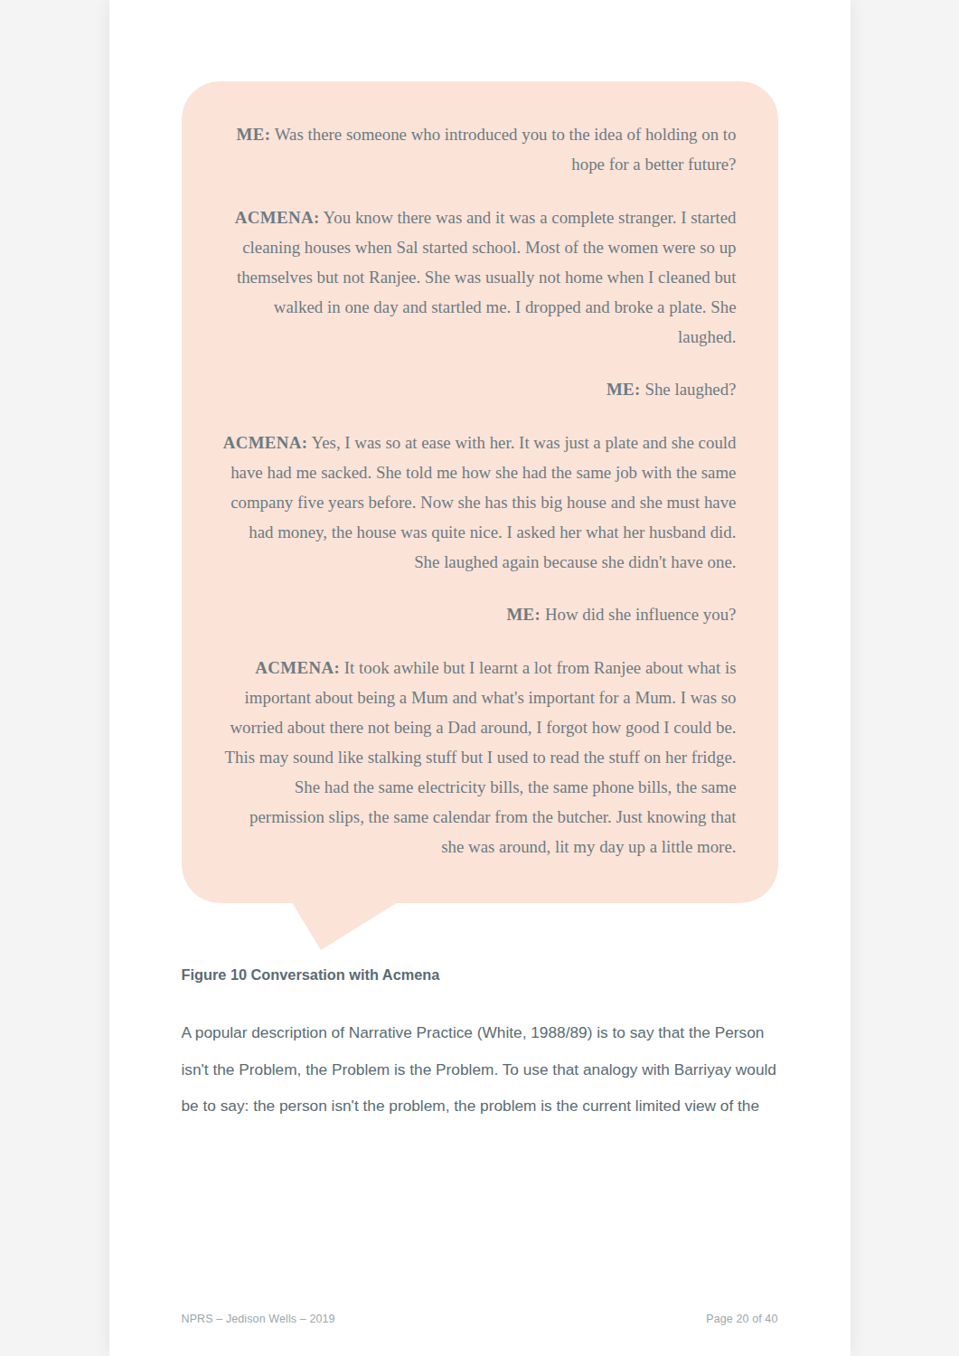ME: Was there someone who introduced you to the idea of holding on to hope for a better future?
ACMENA: You know there was and it was a complete stranger. I started cleaning houses when Sal started school. Most of the women were so up themselves but not Ranjee. She was usually not home when I cleaned but walked in one day and startled me. I dropped and broke a plate. She laughed.
ME: She laughed?
ACMENA: Yes, I was so at ease with her. It was just a plate and she could have had me sacked. She told me how she had the same job with the same company five years before. Now she has this big house and she must have had money, the house was quite nice. I asked her what her husband did. She laughed again because she didn't have one.
ME: How did she influence you?
ACMENA: It took awhile but I learnt a lot from Ranjee about what is important about being a Mum and what's important for a Mum. I was so worried about there not being a Dad around, I forgot how good I could be. This may sound like stalking stuff but I used to read the stuff on her fridge. She had the same electricity bills, the same phone bills, the same permission slips, the same calendar from the butcher. Just knowing that she was around, lit my day up a little more.
Figure 10 Conversation with Acmena
A popular description of Narrative Practice (White, 1988/89) is to say that the Person isn't the Problem, the Problem is the Problem. To use that analogy with Barriyay would be to say: the person isn't the problem, the problem is the current limited view of the
NPRS – Jedison Wells – 2019 Page 20 of 40